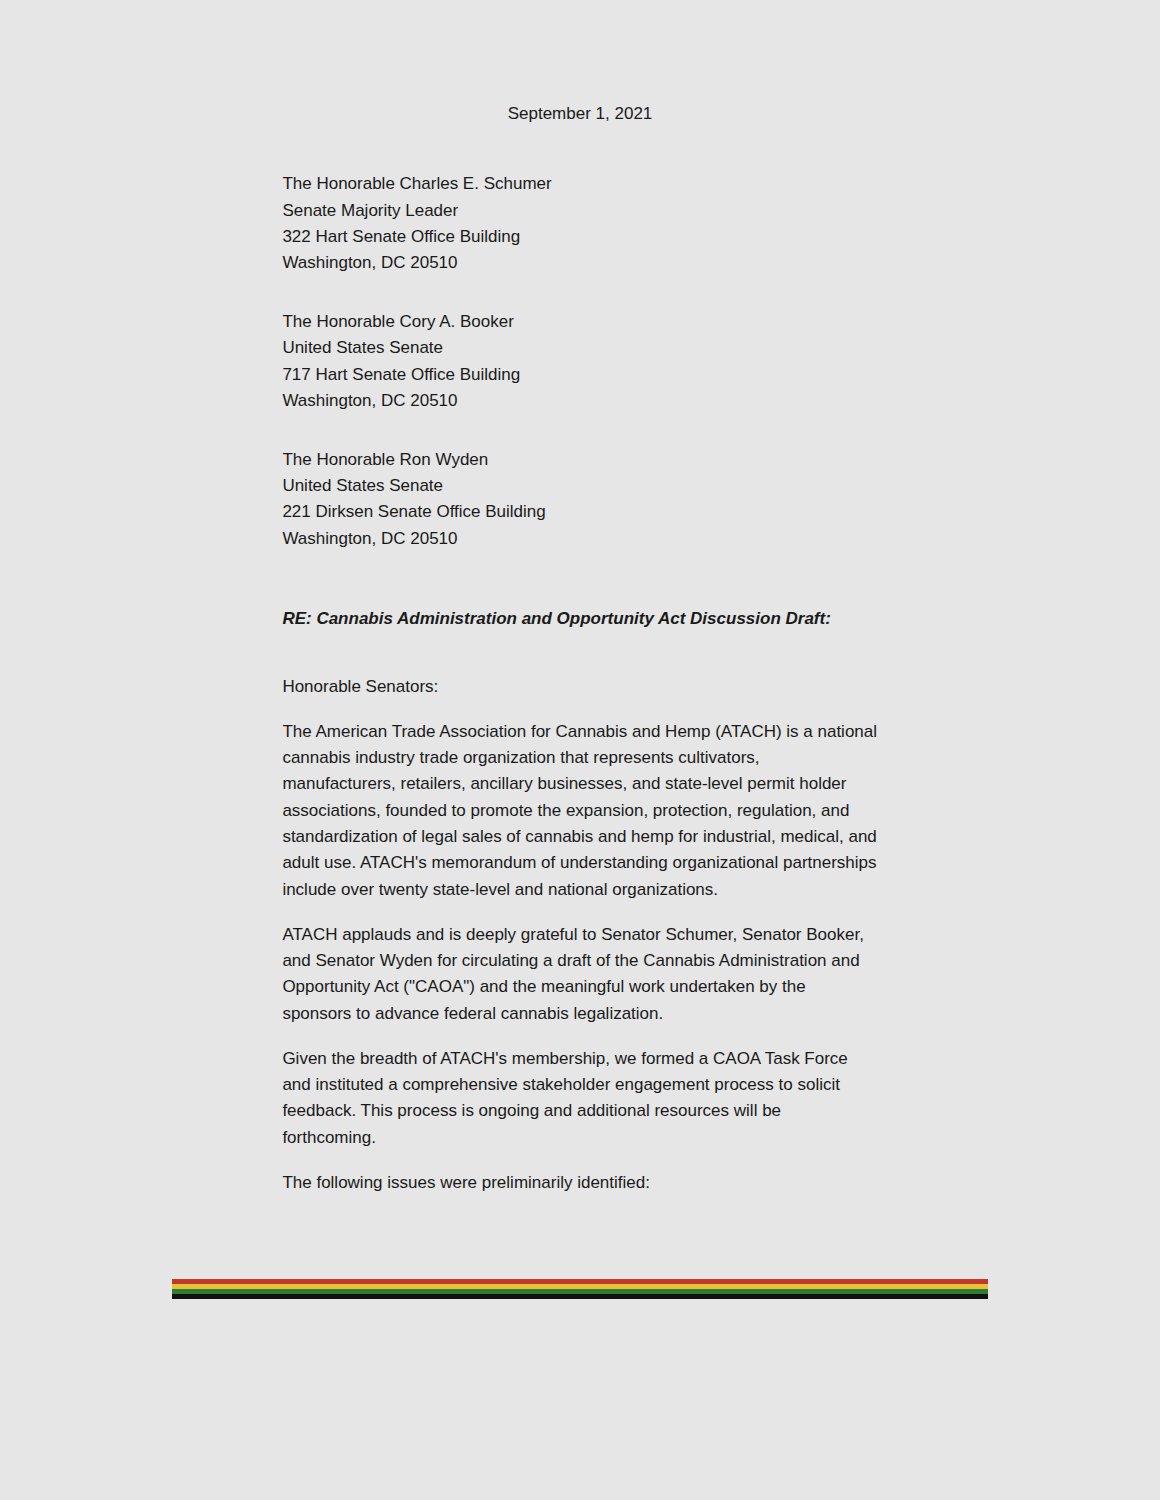September 1, 2021
The Honorable Charles E. Schumer
Senate Majority Leader
322 Hart Senate Office Building
Washington, DC 20510
The Honorable Cory A. Booker
United States Senate
717 Hart Senate Office Building
Washington, DC 20510
The Honorable Ron Wyden
United States Senate
221 Dirksen Senate Office Building
Washington, DC 20510
RE: Cannabis Administration and Opportunity Act Discussion Draft:
Honorable Senators:
The American Trade Association for Cannabis and Hemp (ATACH) is a national cannabis industry trade organization that represents cultivators, manufacturers, retailers, ancillary businesses, and state-level permit holder associations, founded to promote the expansion, protection, regulation, and standardization of legal sales of cannabis and hemp for industrial, medical, and adult use. ATACH's memorandum of understanding organizational partnerships include over twenty state-level and national organizations.
ATACH applauds and is deeply grateful to Senator Schumer, Senator Booker, and Senator Wyden for circulating a draft of the Cannabis Administration and Opportunity Act ("CAOA") and the meaningful work undertaken by the sponsors to advance federal cannabis legalization.
Given the breadth of ATACH's membership, we formed a CAOA Task Force and instituted a comprehensive stakeholder engagement process to solicit feedback. This process is ongoing and additional resources will be forthcoming.
The following issues were preliminarily identified: